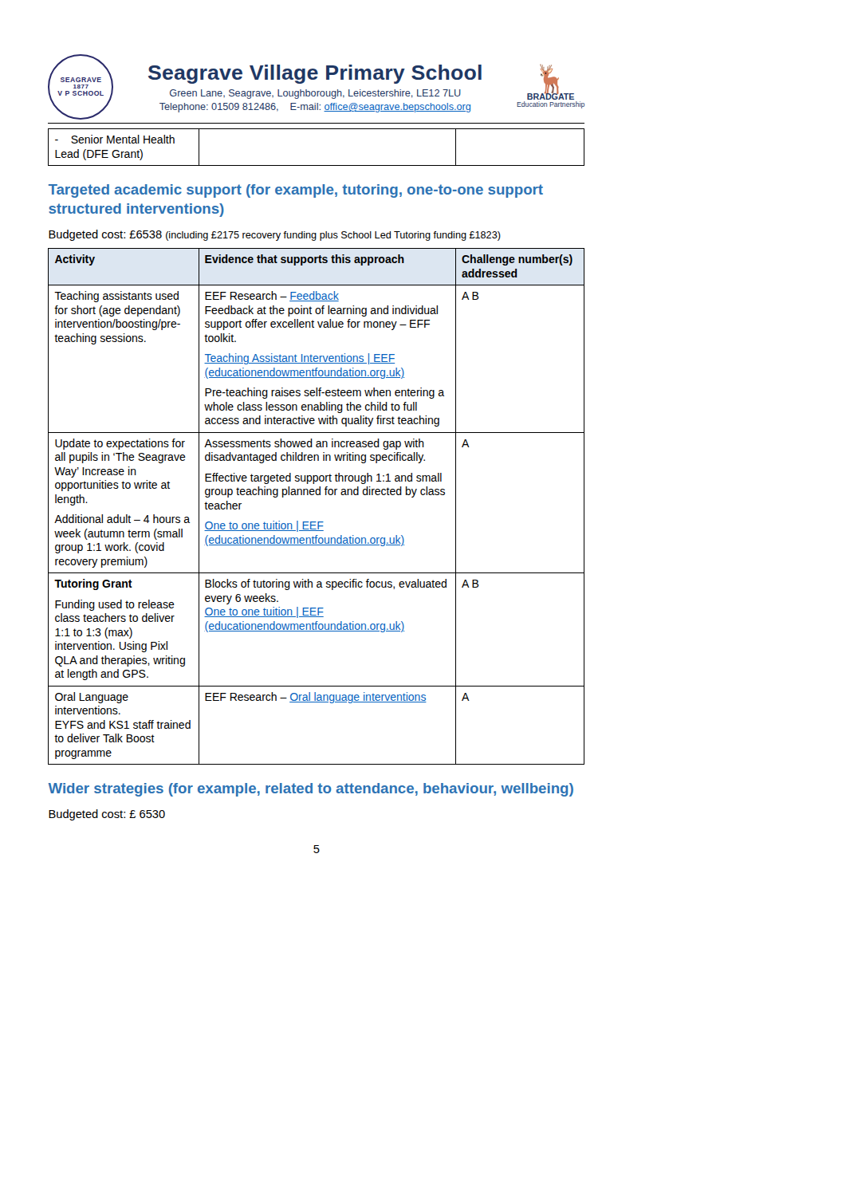SEAGRAVE
1877
V P SCHOOL
Seagrave Village Primary School
Green Lane, Seagrave, Loughborough, Leicestershire, LE12 7LU
Telephone: 01509 812486, E-mail: office@seagrave.bepschools.org
🦌
BRADGATE
Education Partnership
| - Senior Mental Health Lead (DFE Grant) | | |
Targeted academic support (for example, tutoring, one-to-one support structured interventions)
Budgeted cost: £6538 (including £2175 recovery funding plus School Led Tutoring funding £1823)
| Activity | Evidence that supports this approach | Challenge number(s) addressed |
| --- | --- | --- |
| Teaching assistants used for short (age dependant) intervention/boosting/pre-teaching sessions. | EEF Research – Feedback Feedback at the point of learning and individual support offer excellent value for money – EFF toolkit. Teaching Assistant Interventions / EEF (educationendowmentfoundation.org.uk) Pre-teaching raises self-esteem when entering a whole class lesson enabling the child to full access and interactive with quality first teaching | A B |
| Update to expectations for all pupils in ‘The Seagrave Way’ Increase in opportunities to write at length. Additional adult – 4 hours a week (autumn term (small group 1:1 work. (covid recovery premium) | Assessments showed an increased gap with disadvantaged children in writing specifically. Effective targeted support through 1:1 and small group teaching planned for and directed by class teacher One to one tuition / EEF (educationendowmentfoundation.org.uk) | A |
| Tutoring Grant Funding used to release class teachers to deliver 1:1 to 1:3 (max) intervention. Using Pixl QLA and therapies, writing at length and GPS. | Blocks of tutoring with a specific focus, evaluated every 6 weeks. One to one tuition / EEF (educationendowmentfoundation.org.uk) | A B |
| Oral Language interventions. EYFS and KS1 staff trained to deliver Talk Boost programme | EEF Research – Oral language interventions | A |
Wider strategies (for example, related to attendance, behaviour, wellbeing)
Budgeted cost: £ 6530
5